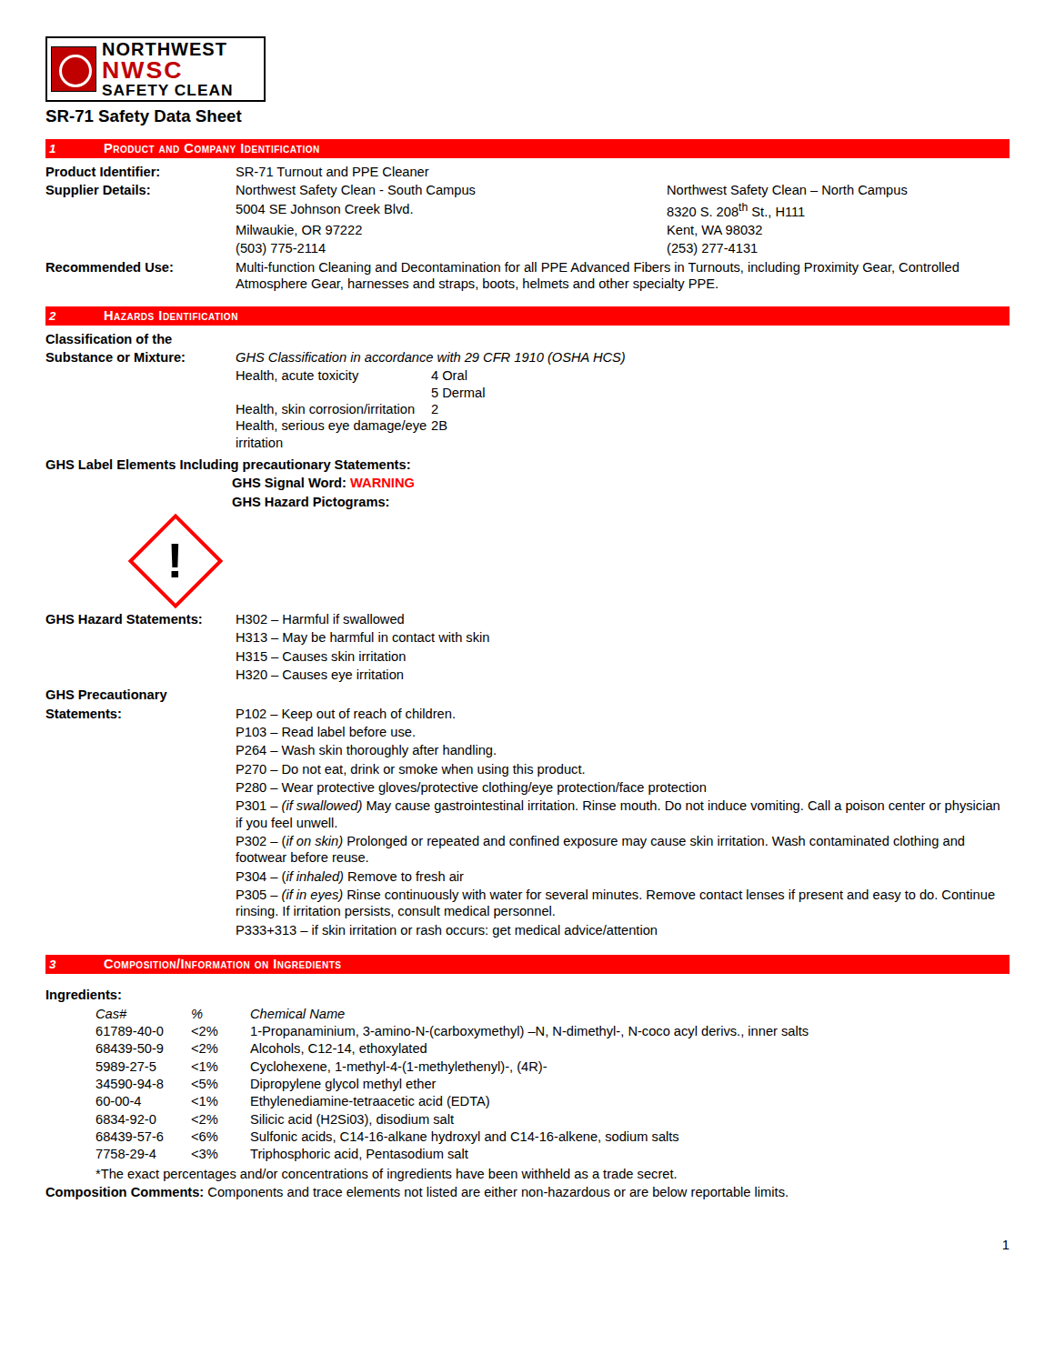NORTHWEST
NWSC
SAFETY CLEAN
SR-71 Safety Data Sheet
1 Product and Company Identification
| Product Identifier: | SR-71 Turnout and PPE Cleaner | |
| Supplier Details: | Northwest Safety Clean - South Campus | Northwest Safety Clean – North Campus |
| | 5004 SE Johnson Creek Blvd. | 8320 S. 208 th St., H111 |
| | Milwaukie, OR 97222 | Kent, WA 98032 |
| | (503) 775-2114 | (253) 277-4131 |
| Recommended Use: | Multi-function Cleaning and Decontamination for all PPE Advanced Fibers in Turnouts, including Proximity Gear, Controlled Atmosphere Gear, harnesses and straps, boots, helmets and other specialty PPE. |
2 Hazards Identification
| Classification of the | |
| Substance or Mixture: | GHS Classification in accordance with 29 CFR 1910 (OSHA HCS) |
| | Health, acute toxicity 4 Oral 5 Dermal Health, skin corrosion/irritation 2 Health, serious eye damage/eye irritation 2B |
GHS Label Elements Including precautionary Statements:
GHS Signal Word: WARNING
GHS Hazard Pictograms:
!
| GHS Hazard Statements: | H302 – Harmful if swallowed H313 – May be harmful in contact with skin H315 – Causes skin irritation H320 – Causes eye irritation |
| GHS Precautionary | |
| Statements: | P102 – Keep out of reach of children. P103 – Read label before use. P264 – Wash skin thoroughly after handling. P270 – Do not eat, drink or smoke when using this product. P280 – Wear protective gloves/protective clothing/eye protection/face protection P301 – (if swallowed) May cause gastrointestinal irritation. Rinse mouth. Do not induce vomiting. Call a poison center or physician if you feel unwell. P302 – ( if on skin) Prolonged or repeated and confined exposure may cause skin irritation. Wash contaminated clothing and footwear before reuse. P304 – ( if inhaled) Remove to fresh air P305 – (if in eyes) Rinse continuously with water for several minutes. Remove contact lenses if present and easy to do. Continue rinsing. If irritation persists, consult medical personnel. P333+313 – if skin irritation or rash occurs: get medical advice/attention |
3 Composition/Information on Ingredients
Ingredients:
| Cas# | % | Chemical Name |
| --- | --- | --- |
| 61789-40-0 | <2% | 1-Propanaminium, 3-amino-N-(carboxymethyl) –N, N-dimethyl-, N-coco acyl derivs., inner salts |
| 68439-50-9 | <2% | Alcohols, C12-14, ethoxylated |
| 5989-27-5 | <1% | Cyclohexene, 1-methyl-4-(1-methylethenyl)-, (4R)- |
| 34590-94-8 | <5% | Dipropylene glycol methyl ether |
| 60-00-4 | <1% | Ethylenediamine-tetraacetic acid (EDTA) |
| 6834-92-0 | <2% | Silicic acid (H2Si03), disodium salt |
| 68439-57-6 | <6% | Sulfonic acids, C14-16-alkane hydroxyl and C14-16-alkene, sodium salts |
| 7758-29-4 | <3% | Triphosphoric acid, Pentasodium salt |
*The exact percentages and/or concentrations of ingredients have been withheld as a trade secret.
Composition Comments: Components and trace elements not listed are either non-hazardous or are below reportable limits.
1